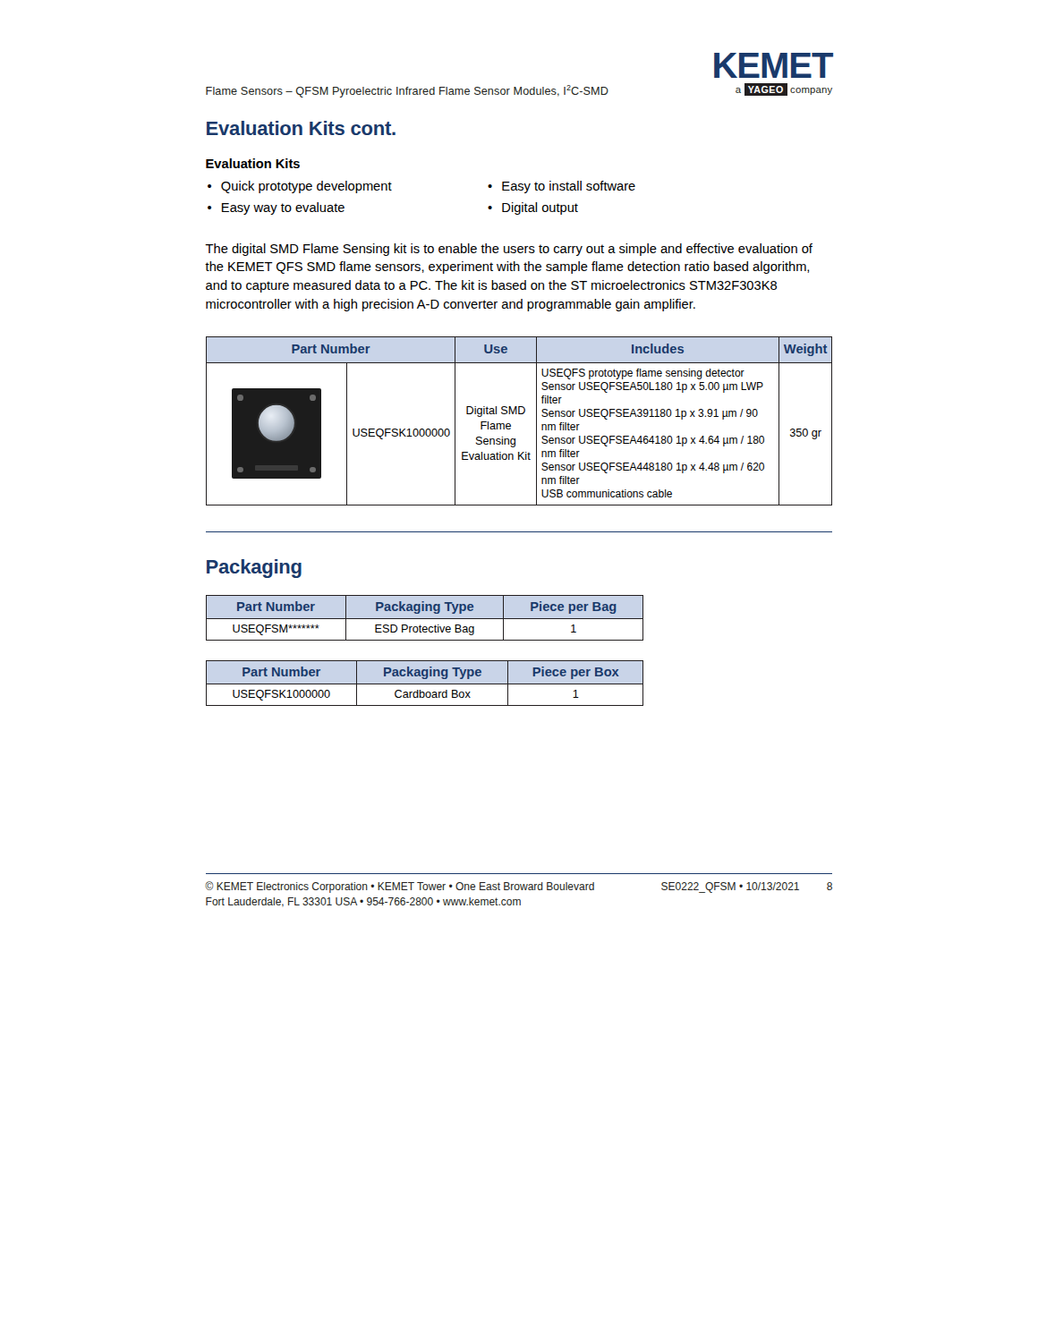Flame Sensors – QFSM Pyroelectric Infrared Flame Sensor Modules, I2C-SMD
KEMET
a YAGEO company
Evaluation Kits cont.
Evaluation Kits
Quick prototype development
Easy way to evaluate
Easy to install software
Digital output
The digital SMD Flame Sensing kit is to enable the users to carry out a simple and effective evaluation of the KEMET QFS SMD flame sensors, experiment with the sample flame detection ratio based algorithm, and to capture measured data to a PC. The kit is based on the ST microelectronics STM32F303K8 microcontroller with a high precision A-D converter and programmable gain amplifier.
| Part Number | Use | Includes | Weight |
| --- | --- | --- | --- |
| | USEQFSK1000000 | Digital SMD Flame Sensing Evaluation Kit | USEQFS prototype flame sensing detector Sensor USEQFSEA50L180 1p x 5.00 µm LWP filter Sensor USEQFSEA391180 1p x 3.91 µm / 90 nm filter Sensor USEQFSEA464180 1p x 4.64 µm / 180 nm filter Sensor USEQFSEA448180 1p x 4.48 µm / 620 nm filter USB communications cable | 350 gr |
Packaging
| Part Number | Packaging Type | Piece per Bag |
| --- | --- | --- |
| USEQFSM******* | ESD Protective Bag | 1 |
| Part Number | Packaging Type | Piece per Box |
| --- | --- | --- |
| USEQFSK1000000 | Cardboard Box | 1 |
© KEMET Electronics Corporation • KEMET Tower • One East Broward Boulevard
Fort Lauderdale, FL 33301 USA • 954-766-2800 • www.kemet.com
SE0222_QFSM • 10/13/2021 8